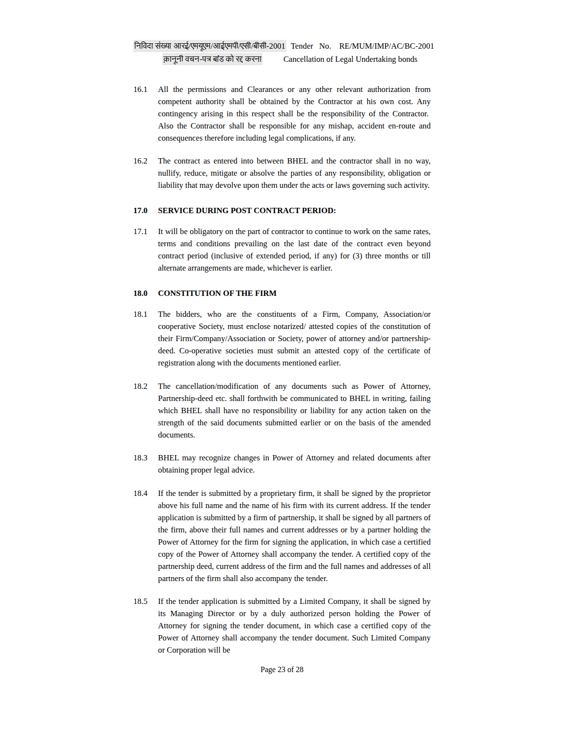निविदा संख्या आरई/एमयूएम/आईएमपी/एसी/बीसी-2001 Tender No. RE/MUM/IMP/AC/BC-2001
क़ानूनी वचन-पत्र बांड को रद्द करना Cancellation of Legal Undertaking bonds
16.1
All the permissions and Clearances or any other relevant authorization from competent authority shall be obtained by the Contractor at his own cost. Any contingency arising in this respect shall be the responsibility of the Contractor. Also the Contractor shall be responsible for any mishap, accident en-route and consequences therefore including legal complications, if any.
16.2
The contract as entered into between BHEL and the contractor shall in no way, nullify, reduce, mitigate or absolve the parties of any responsibility, obligation or liability that may devolve upon them under the acts or laws governing such activity.
17.0 SERVICE DURING POST CONTRACT PERIOD:
17.1
It will be obligatory on the part of contractor to continue to work on the same rates, terms and conditions prevailing on the last date of the contract even beyond contract period (inclusive of extended period, if any) for (3) three months or till alternate arrangements are made, whichever is earlier.
18.0 CONSTITUTION OF THE FIRM
18.1
The bidders, who are the constituents of a Firm, Company, Association/or cooperative Society, must enclose notarized/ attested copies of the constitution of their Firm/Company/Association or Society, power of attorney and/or partnership-deed. Co-operative societies must submit an attested copy of the certificate of registration along with the documents mentioned earlier.
18.2
The cancellation/modification of any documents such as Power of Attorney, Partnership-deed etc. shall forthwith be communicated to BHEL in writing, failing which BHEL shall have no responsibility or liability for any action taken on the strength of the said documents submitted earlier or on the basis of the amended documents.
18.3
BHEL may recognize changes in Power of Attorney and related documents after obtaining proper legal advice.
18.4
If the tender is submitted by a proprietary firm, it shall be signed by the proprietor above his full name and the name of his firm with its current address. If the tender application is submitted by a firm of partnership, it shall be signed by all partners of the firm, above their full names and current addresses or by a partner holding the Power of Attorney for the firm for signing the application, in which case a certified copy of the Power of Attorney shall accompany the tender. A certified copy of the partnership deed, current address of the firm and the full names and addresses of all partners of the firm shall also accompany the tender.
18.5
If the tender application is submitted by a Limited Company, it shall be signed by its Managing Director or by a duly authorized person holding the Power of Attorney for signing the tender document, in which case a certified copy of the Power of Attorney shall accompany the tender document. Such Limited Company or Corporation will be
Page 23 of 28